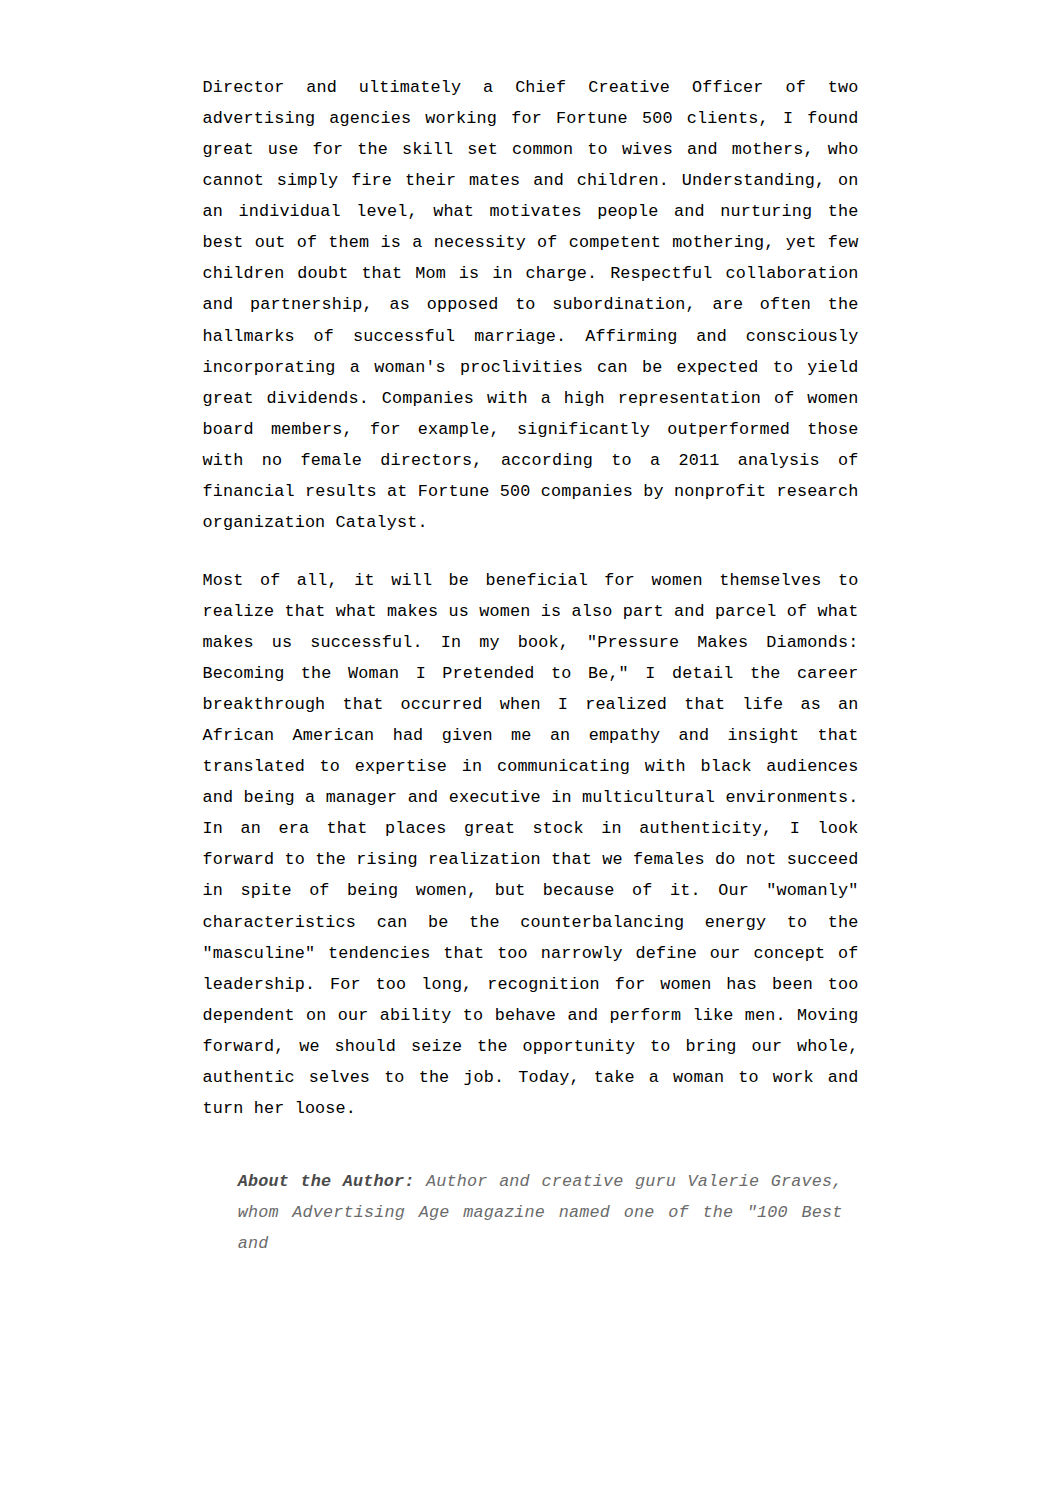Director and ultimately a Chief Creative Officer of two advertising agencies working for Fortune 500 clients, I found great use for the skill set common to wives and mothers, who cannot simply fire their mates and children. Understanding, on an individual level, what motivates people and nurturing the best out of them is a necessity of competent mothering, yet few children doubt that Mom is in charge. Respectful collaboration and partnership, as opposed to subordination, are often the hallmarks of successful marriage. Affirming and consciously incorporating a woman's proclivities can be expected to yield great dividends. Companies with a high representation of women board members, for example, significantly outperformed those with no female directors, according to a 2011 analysis of financial results at Fortune 500 companies by nonprofit research organization Catalyst.
Most of all, it will be beneficial for women themselves to realize that what makes us women is also part and parcel of what makes us successful. In my book, "Pressure Makes Diamonds: Becoming the Woman I Pretended to Be," I detail the career breakthrough that occurred when I realized that life as an African American had given me an empathy and insight that translated to expertise in communicating with black audiences and being a manager and executive in multicultural environments. In an era that places great stock in authenticity, I look forward to the rising realization that we females do not succeed in spite of being women, but because of it. Our "womanly" characteristics can be the counterbalancing energy to the "masculine" tendencies that too narrowly define our concept of leadership. For too long, recognition for women has been too dependent on our ability to behave and perform like men. Moving forward, we should seize the opportunity to bring our whole, authentic selves to the job. Today, take a woman to work and turn her loose.
About the Author: Author and creative guru Valerie Graves, whom Advertising Age magazine named one of the "100 Best and